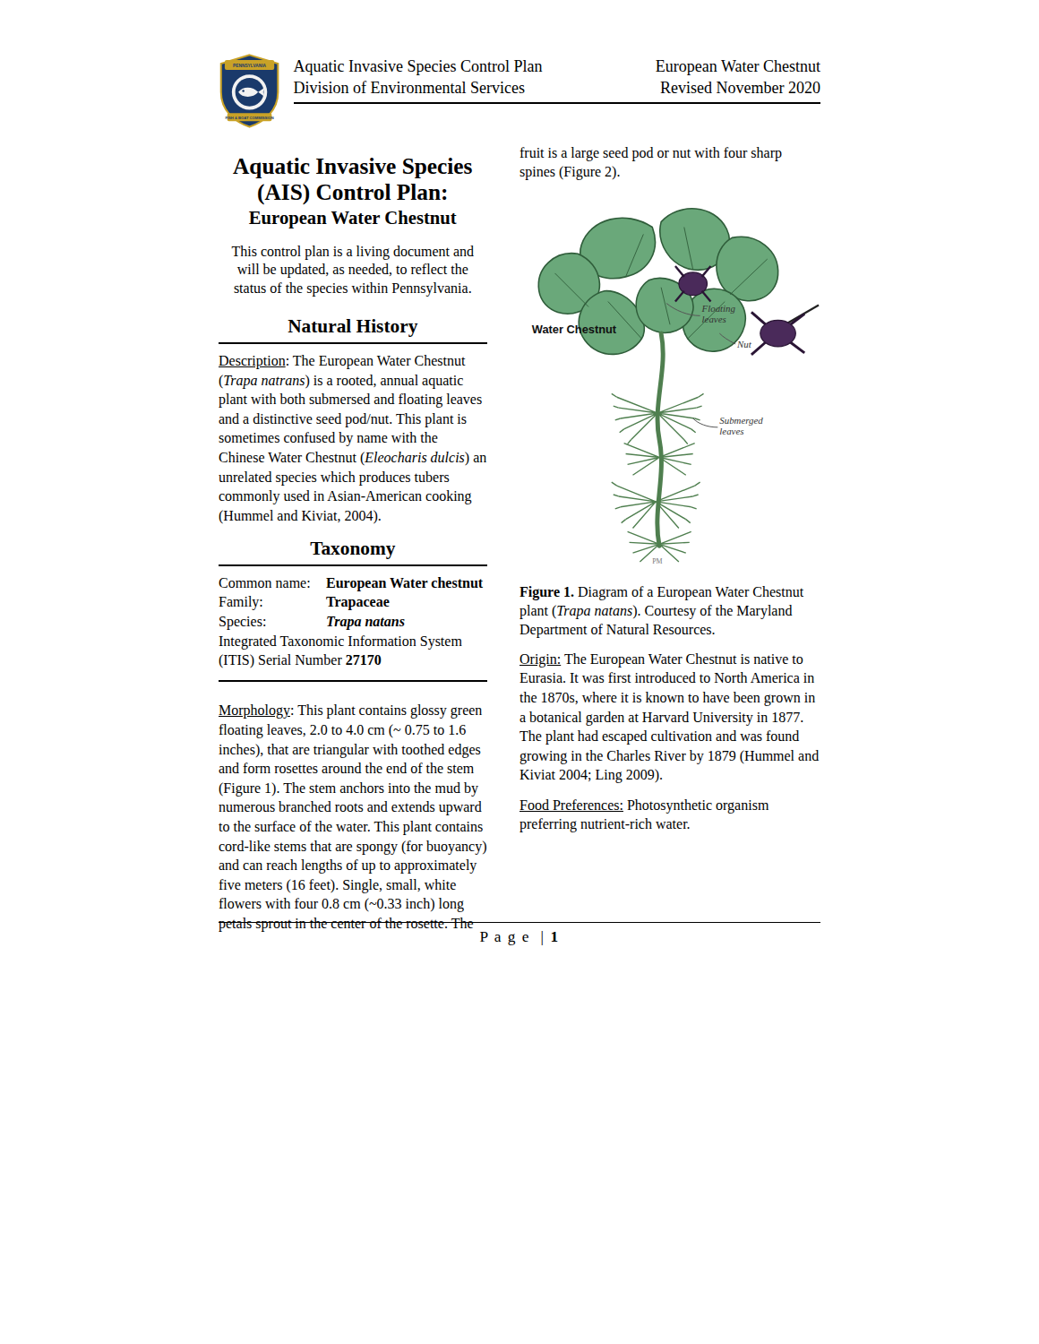PENNSYLVANIA FISH & BOAT COMMISSION
Aquatic Invasive Species Control Plan European Water Chestnut
Division of Environmental Services Revised November 2020
Aquatic Invasive Species (AIS) Control Plan: European Water Chestnut
This control plan is a living document and will be updated, as needed, to reflect the status of the species within Pennsylvania.
Natural History
Description: The European Water Chestnut (Trapa natrans) is a rooted, annual aquatic plant with both submersed and floating leaves and a distinctive seed pod/nut. This plant is sometimes confused by name with the Chinese Water Chestnut (Eleocharis dulcis) an unrelated species which produces tubers commonly used in Asian-American cooking (Hummel and Kiviat, 2004).
Taxonomy
Common name: European Water chestnut
Family: Trapaceae
Species: Trapa natans
Integrated Taxonomic Information System (ITIS) Serial Number 27170
Morphology: This plant contains glossy green floating leaves, 2.0 to 4.0 cm (~ 0.75 to 1.6 inches), that are triangular with toothed edges and form rosettes around the end of the stem (Figure 1). The stem anchors into the mud by numerous branched roots and extends upward to the surface of the water. This plant contains cord-like stems that are spongy (for buoyancy) and can reach lengths of up to approximately five meters (16 feet). Single, small, white flowers with four 0.8 cm (~0.33 inch) long petals sprout in the center of the rosette. The
fruit is a large seed pod or nut with four sharp spines (Figure 2).
Floating leaves Water Chestnut Nut Submerged leaves PM
Figure 1. Diagram of a European Water Chestnut plant (Trapa natans). Courtesy of the Maryland Department of Natural Resources.
Origin: The European Water Chestnut is native to Eurasia. It was first introduced to North America in the 1870s, where it is known to have been grown in a botanical garden at Harvard University in 1877. The plant had escaped cultivation and was found growing in the Charles River by 1879 (Hummel and Kiviat 2004; Ling 2009).
Food Preferences: Photosynthetic organism preferring nutrient-rich water.
P a g e | 1